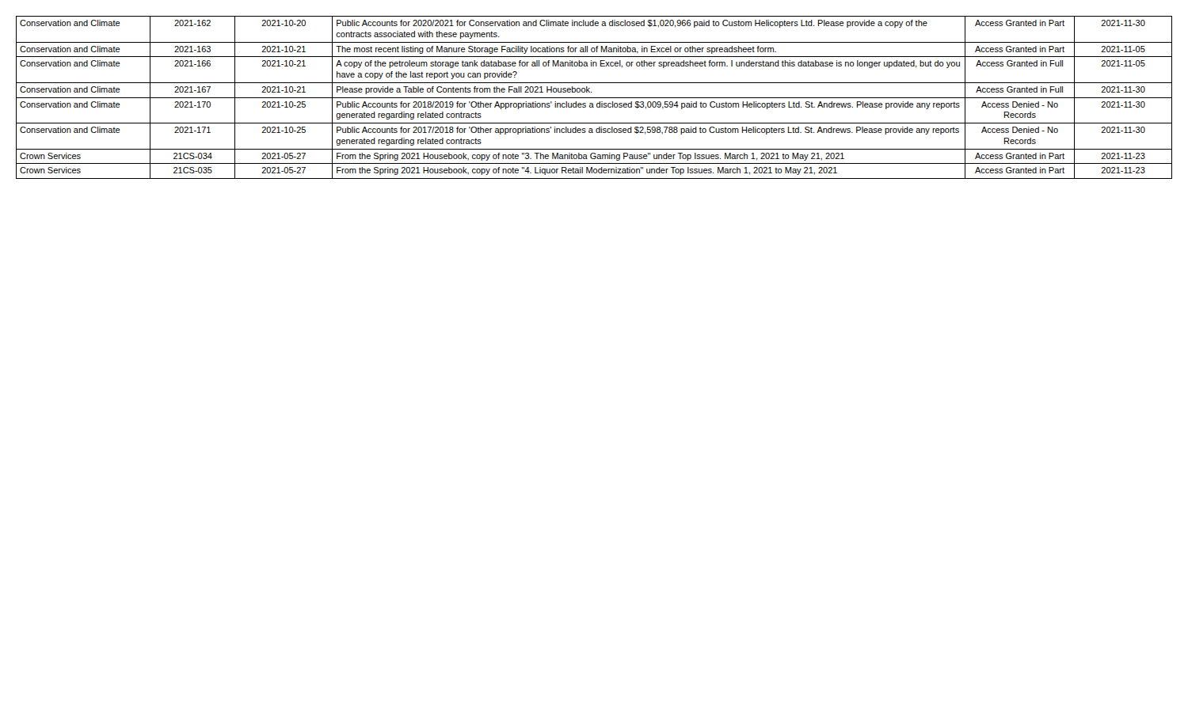| Conservation and Climate | 2021-162 | 2021-10-20 | Public Accounts for 2020/2021 for Conservation and Climate include a disclosed $1,020,966 paid to Custom Helicopters Ltd. Please provide a copy of the contracts associated with these payments. | Access Granted in Part | 2021-11-30 |
| Conservation and Climate | 2021-163 | 2021-10-21 | The most recent listing of Manure Storage Facility locations for all of Manitoba, in Excel or other spreadsheet form. | Access Granted in Part | 2021-11-05 |
| Conservation and Climate | 2021-166 | 2021-10-21 | A copy of the petroleum storage tank database for all of Manitoba in Excel, or other spreadsheet form. I understand this database is no longer updated, but do you have a copy of the last report you can provide? | Access Granted in Full | 2021-11-05 |
| Conservation and Climate | 2021-167 | 2021-10-21 | Please provide a Table of Contents from the Fall 2021 Housebook. | Access Granted in Full | 2021-11-30 |
| Conservation and Climate | 2021-170 | 2021-10-25 | Public Accounts for 2018/2019 for 'Other Appropriations' includes a disclosed $3,009,594 paid to Custom Helicopters Ltd. St. Andrews. Please provide any reports generated regarding related contracts | Access Denied - No Records | 2021-11-30 |
| Conservation and Climate | 2021-171 | 2021-10-25 | Public Accounts for 2017/2018 for 'Other appropriations' includes a disclosed $2,598,788 paid to Custom Helicopters Ltd. St. Andrews. Please provide any reports generated regarding related contracts | Access Denied - No Records | 2021-11-30 |
| Crown Services | 21CS-034 | 2021-05-27 | From the Spring 2021 Housebook, copy of note "3. The Manitoba Gaming Pause" under Top Issues. March 1, 2021 to May 21, 2021 | Access Granted in Part | 2021-11-23 |
| Crown Services | 21CS-035 | 2021-05-27 | From the Spring 2021 Housebook, copy of note "4. Liquor Retail Modernization" under Top Issues. March 1, 2021 to May 21, 2021 | Access Granted in Part | 2021-11-23 |